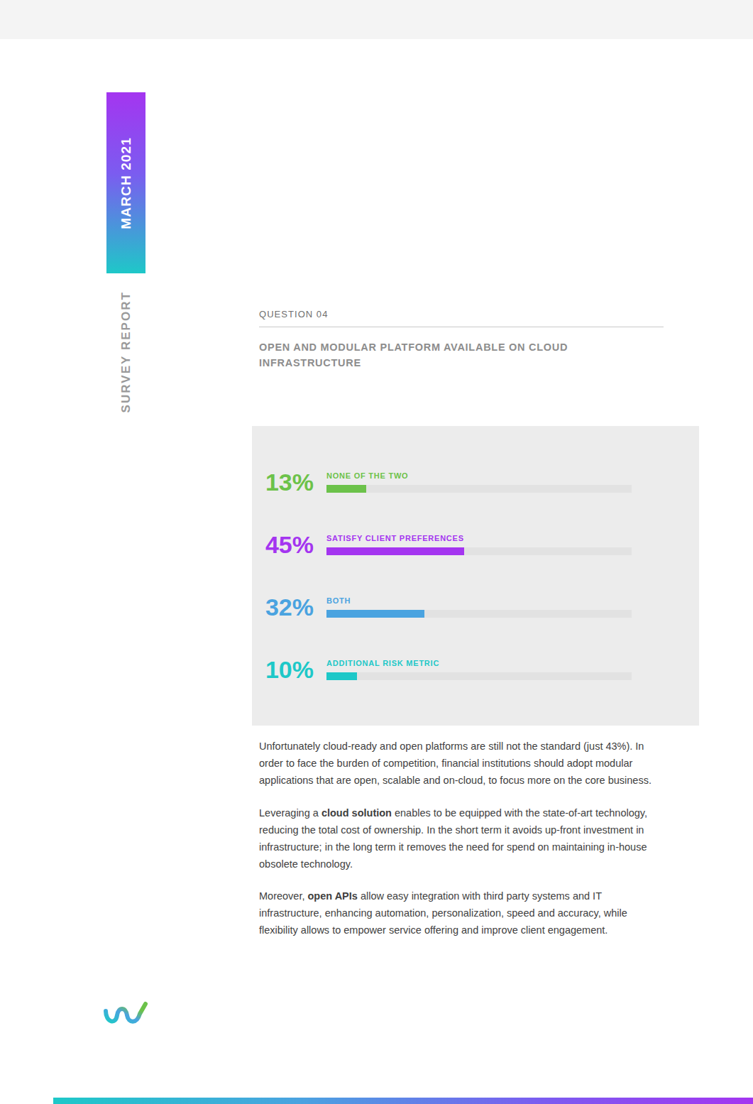MARCH 2021
SURVEY REPORT
QUESTION 04
Open and modular platform available on cloud infrastructure
13%
NONE OF THE TWO
45%
SATISFY CLIENT PREFERENCES
32%
BOTH
10%
ADDITIONAL RISK METRIC
Unfortunately cloud-ready and open platforms are still not the standard (just 43%). In order to face the burden of competition, financial institutions should adopt modular applications that are open, scalable and on-cloud, to focus more on the core business.
Leveraging a cloud solution enables to be equipped with the state-of-art technology, reducing the total cost of ownership. In the short term it avoids up-front investment in infrastructure; in the long term it removes the need for spend on maintaining in-house obsolete technology.
Moreover, open APIs allow easy integration with third party systems and IT infrastructure, enhancing automation, personalization, speed and accuracy, while flexibility allows to empower service offering and improve client engagement.